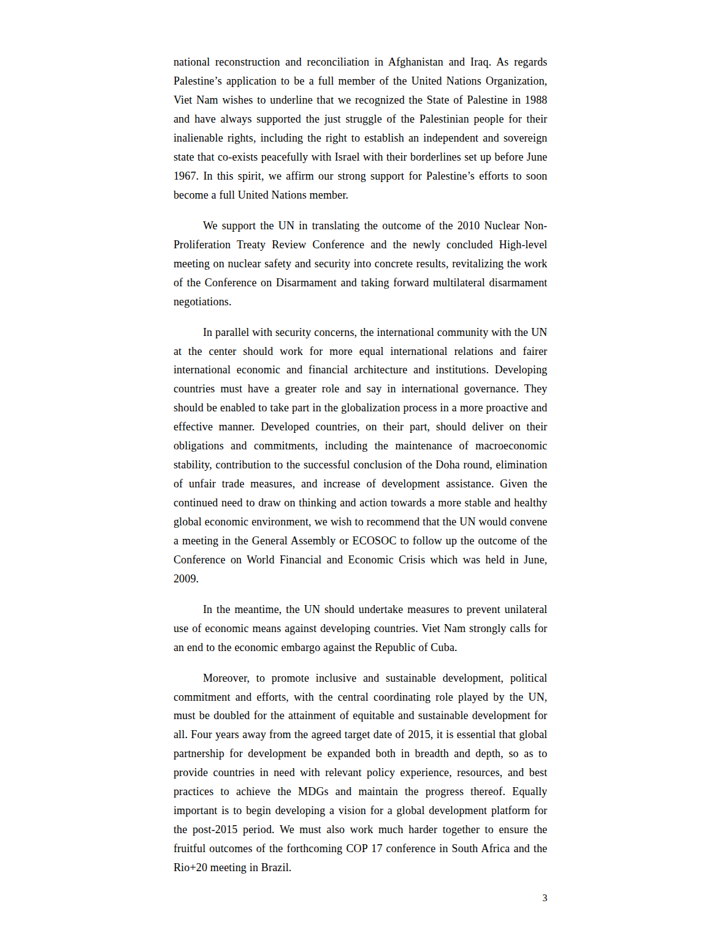national reconstruction and reconciliation in Afghanistan and Iraq. As regards Palestine’s application to be a full member of the United Nations Organization, Viet Nam wishes to underline that we recognized the State of Palestine in 1988 and have always supported the just struggle of the Palestinian people for their inalienable rights, including the right to establish an independent and sovereign state that co-exists peacefully with Israel with their borderlines set up before June 1967. In this spirit, we affirm our strong support for Palestine’s efforts to soon become a full United Nations member.
We support the UN in translating the outcome of the 2010 Nuclear Non-Proliferation Treaty Review Conference and the newly concluded High-level meeting on nuclear safety and security into concrete results, revitalizing the work of the Conference on Disarmament and taking forward multilateral disarmament negotiations.
In parallel with security concerns, the international community with the UN at the center should work for more equal international relations and fairer international economic and financial architecture and institutions. Developing countries must have a greater role and say in international governance. They should be enabled to take part in the globalization process in a more proactive and effective manner. Developed countries, on their part, should deliver on their obligations and commitments, including the maintenance of macroeconomic stability, contribution to the successful conclusion of the Doha round, elimination of unfair trade measures, and increase of development assistance. Given the continued need to draw on thinking and action towards a more stable and healthy global economic environment, we wish to recommend that the UN would convene a meeting in the General Assembly or ECOSOC to follow up the outcome of the Conference on World Financial and Economic Crisis which was held in June, 2009.
In the meantime, the UN should undertake measures to prevent unilateral use of economic means against developing countries. Viet Nam strongly calls for an end to the economic embargo against the Republic of Cuba.
Moreover, to promote inclusive and sustainable development, political commitment and efforts, with the central coordinating role played by the UN, must be doubled for the attainment of equitable and sustainable development for all. Four years away from the agreed target date of 2015, it is essential that global partnership for development be expanded both in breadth and depth, so as to provide countries in need with relevant policy experience, resources, and best practices to achieve the MDGs and maintain the progress thereof. Equally important is to begin developing a vision for a global development platform for the post-2015 period. We must also work much harder together to ensure the fruitful outcomes of the forthcoming COP 17 conference in South Africa and the Rio+20 meeting in Brazil.
3